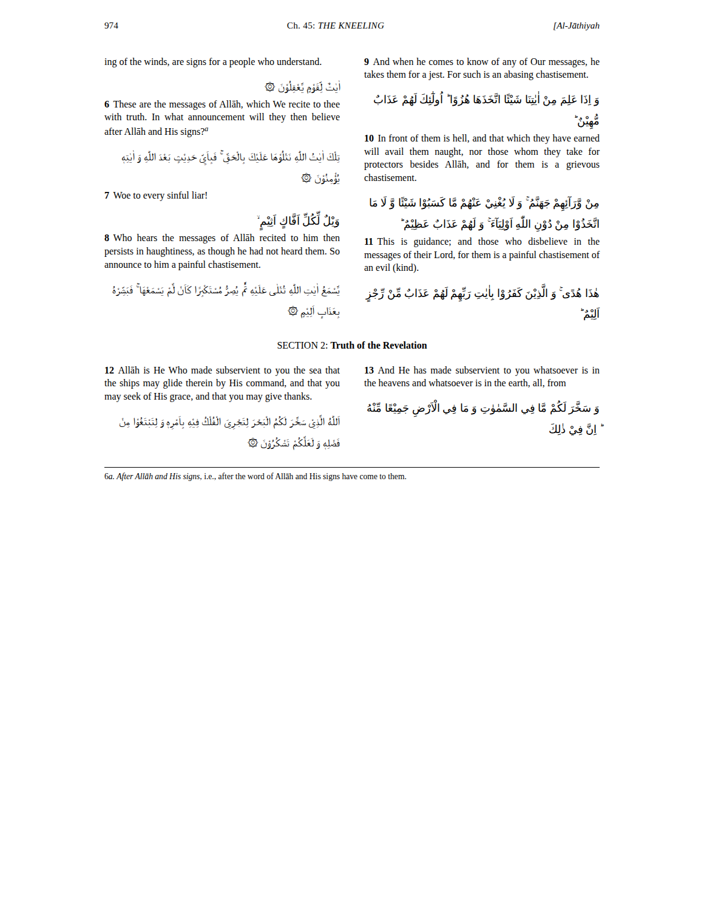974 Ch. 45: THE KNEELING [Al-Jāthiyah
ing of the winds, are signs for a people who understand.
اٰيٰتٌ لِّقَوْمٍ يَّعْقِلُوْنَ ۞
6 These are the messages of Allāh, which We recite to thee with truth. In what announcement will they then believe after Allāh and His signs?a
تِلْكَ اٰيٰتُ اللّٰهِ نَتْلُوْهَا عَلَيْكَ بِالْحَقِّ ۚ فَبِاَيِّ حَدِيْثٍ بَعْدَ اللّٰهِ وَ اٰيٰتِهٖ يُؤْمِنُوْنَ ۞
7 Woe to every sinful liar!
وَيْلٌ لِّكُلِّ اَفَّاكٍ اَثِيْمٍ ۙ
8 Who hears the messages of Allāh recited to him then persists in haughtiness, as though he had not heard them. So announce to him a painful chastisement.
يَّسْمَعُ اٰيٰتِ اللّٰهِ تُتْلٰى عَلَيْهِ ثُمَّ يُصِرُّ مُسْتَكْبِرًا كَاَنْ لَّمْ يَسْمَعْهَا ۚ فَبَشِّرْهُ بِعَذَابٍ اَلِيْمٍ ۞
9 And when he comes to know of any of Our messages, he takes them for a jest. For such is an abasing chastisement.
وَ اِذَا عَلِمَ مِنْ اٰيٰتِنَا شَيْئًا اتَّخَذَهَا هُزُوًا ؕ اُولٰٓئِكَ لَهُمْ عَذَابٌ مُّهِيْنٌ ؕ
10 In front of them is hell, and that which they have earned will avail them naught, nor those whom they take for protectors besides Allāh, and for them is a grievous chastisement.
مِنْ وَّرَآئِهِمْ جَهَنَّمُ ۚ وَ لَا يُغْنِيْ عَنْهُمْ مَّا كَسَبُوْا شَيْئًا وَّ لَا مَا اتَّخَذُوْا مِنْ دُوْنِ اللّٰهِ اَوْلِيَآءَ ۚ وَ لَهُمْ عَذَابٌ عَظِيْمٌ ؕ
11 This is guidance; and those who disbelieve in the messages of their Lord, for them is a painful chastisement of an evil (kind).
هٰذَا هُدًى ۚ وَ الَّذِيْنَ كَفَرُوْا بِاٰيٰتِ رَبِّهِمْ لَهُمْ عَذَابٌ مِّنْ رِّجْزٍ اَلِيْمٌ ؕ
SECTION 2: Truth of the Revelation
12 Allāh is He Who made subservient to you the sea that the ships may glide therein by His command, and that you may seek of His grace, and that you may give thanks.
اَللّٰهُ الَّذِيْ سَخَّرَ لَكُمُ الْبَحْرَ لِتَجْرِيَ الْفُلْكُ فِيْهِ بِاَمْرِهٖ وَ لِتَبْتَغُوْا مِنْ فَضْلِهٖ وَ لَعَلَّكُمْ تَشْكُرُوْنَ ۞
13 And He has made subservient to you whatsoever is in the heavens and whatsoever is in the earth, all, from
وَ سَخَّرَ لَكُمْ مَّا فِي السَّمٰوٰتِ وَ مَا فِي الْاَرْضِ جَمِيْعًا مِّنْهُ ؕ اِنَّ فِيْ ذٰلِكَ
6a. After Allāh and His signs, i.e., after the word of Allāh and His signs have come to them.